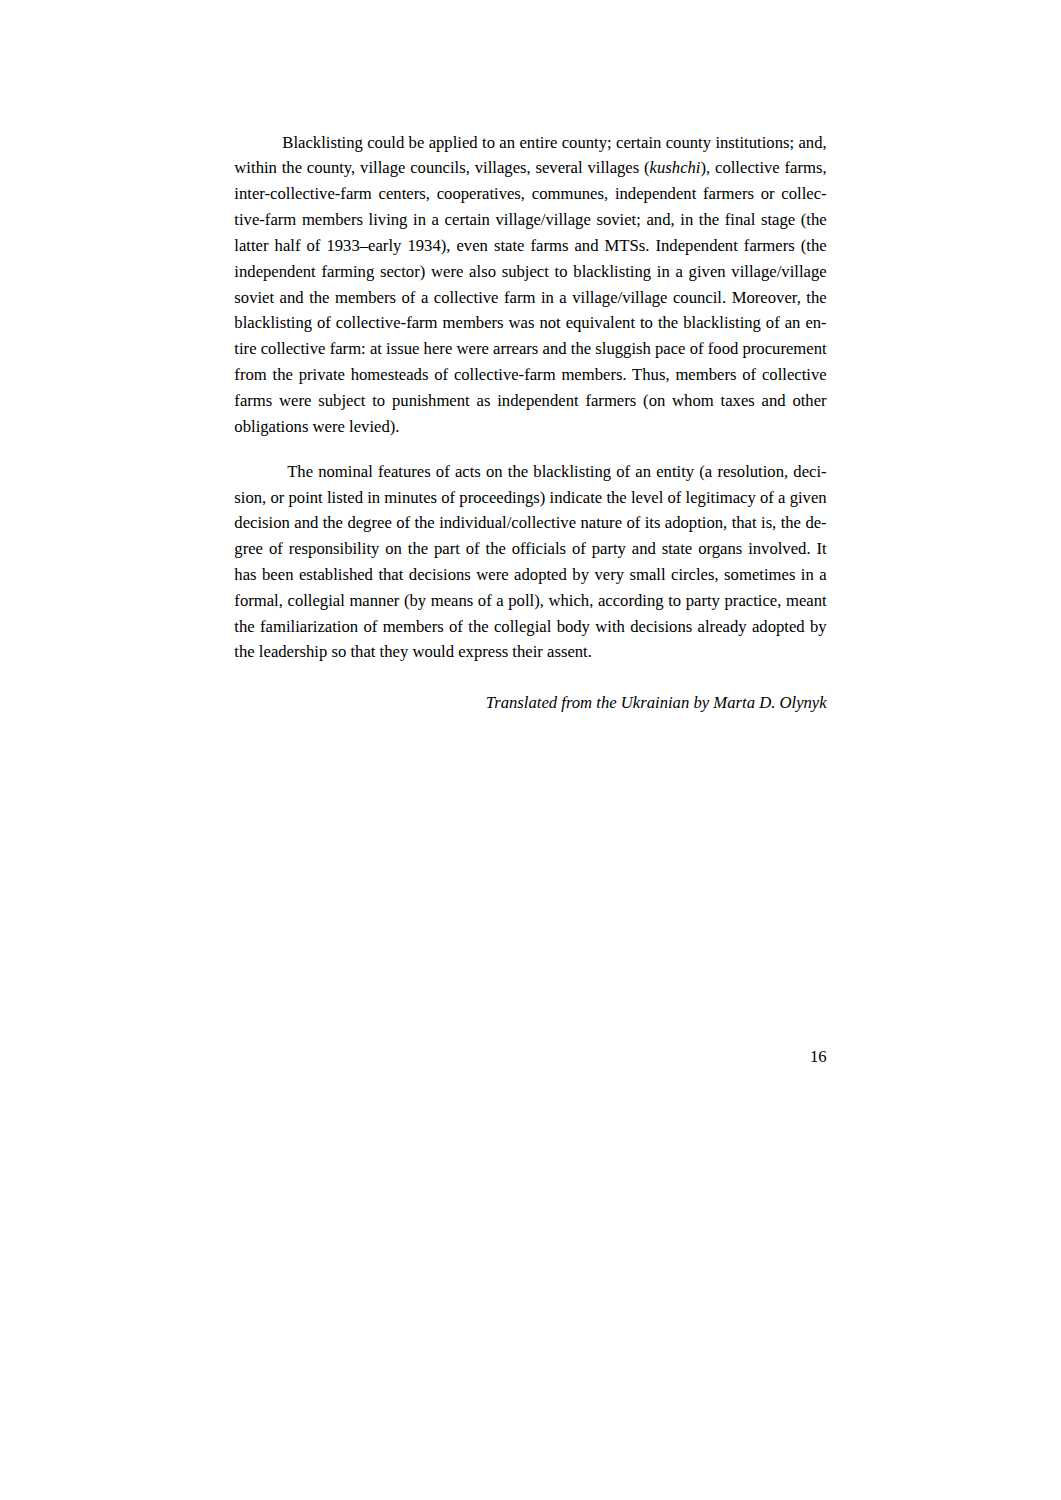Blacklisting could be applied to an entire county; certain county institutions; and, within the county, village councils, villages, several villages (kushchi), collective farms, inter-collective-farm centers, cooperatives, communes, independent farmers or collective-farm members living in a certain village/village soviet; and, in the final stage (the latter half of 1933–early 1934), even state farms and MTSs. Independent farmers (the independent farming sector) were also subject to blacklisting in a given village/village soviet and the members of a collective farm in a village/village council. Moreover, the blacklisting of collective-farm members was not equivalent to the blacklisting of an entire collective farm: at issue here were arrears and the sluggish pace of food procurement from the private homesteads of collective-farm members. Thus, members of collective farms were subject to punishment as independent farmers (on whom taxes and other obligations were levied).
The nominal features of acts on the blacklisting of an entity (a resolution, decision, or point listed in minutes of proceedings) indicate the level of legitimacy of a given decision and the degree of the individual/collective nature of its adoption, that is, the degree of responsibility on the part of the officials of party and state organs involved. It has been established that decisions were adopted by very small circles, sometimes in a formal, collegial manner (by means of a poll), which, according to party practice, meant the familiarization of members of the collegial body with decisions already adopted by the leadership so that they would express their assent.
Translated from the Ukrainian by Marta D. Olynyk
16